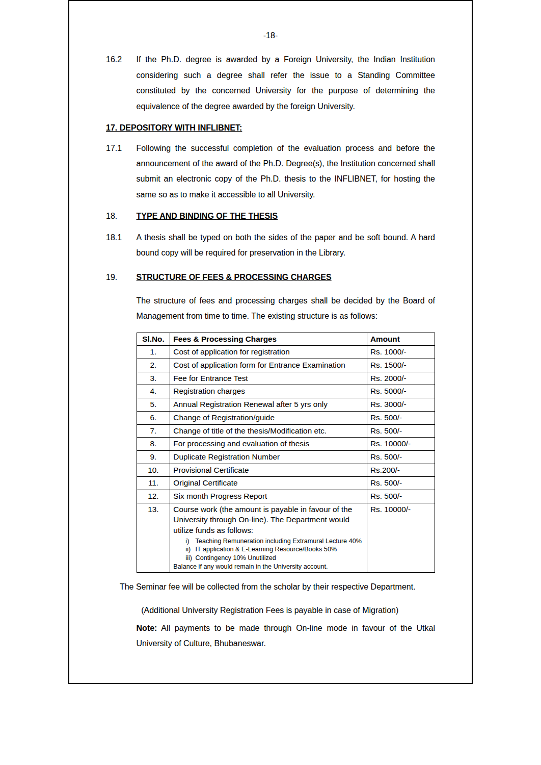-18-
16.2
If the Ph.D. degree is awarded by a Foreign University, the Indian Institution considering such a degree shall refer the issue to a Standing Committee constituted by the concerned University for the purpose of determining the equivalence of the degree awarded by the foreign University.
17. DEPOSITORY WITH INFLIBNET:
17.1
Following the successful completion of the evaluation process and before the announcement of the award of the Ph.D. Degree(s), the Institution concerned shall submit an electronic copy of the Ph.D. thesis to the INFLIBNET, for hosting the same so as to make it accessible to all University.
18.
TYPE AND BINDING OF THE THESIS
18.1
A thesis shall be typed on both the sides of the paper and be soft bound. A hard bound copy will be required for preservation in the Library.
19.
STRUCTURE OF FEES & PROCESSING CHARGES
The structure of fees and processing charges shall be decided by the Board of Management from time to time. The existing structure is as follows:
| Sl.No. | Fees & Processing Charges | Amount |
| --- | --- | --- |
| 1. | Cost of application for registration | Rs. 1000/- |
| 2. | Cost of application form for Entrance Examination | Rs. 1500/- |
| 3. | Fee for Entrance Test | Rs. 2000/- |
| 4. | Registration charges | Rs. 5000/- |
| 5. | Annual Registration Renewal after 5 yrs only | Rs. 3000/- |
| 6. | Change of Registration/guide | Rs. 500/- |
| 7. | Change of title of the thesis/Modification etc. | Rs. 500/- |
| 8. | For processing and evaluation of thesis | Rs. 10000/- |
| 9. | Duplicate Registration Number | Rs. 500/- |
| 10. | Provisional Certificate | Rs.200/- |
| 11. | Original Certificate | Rs. 500/- |
| 12. | Six month Progress Report | Rs. 500/- |
| 13. | Course work (the amount is payable in favour of the University through On-line). The Department would utilize funds as follows: i) Teaching Remuneration including Extramural Lecture 40% ii) IT application & E-Learning Resource/Books 50% iii) Contingency 10% Unutilized Balance if any would remain in the University account. | Rs. 10000/- |
The Seminar fee will be collected from the scholar by their respective Department.
(Additional University Registration Fees is payable in case of Migration)
Note: All payments to be made through On-line mode in favour of the Utkal University of Culture, Bhubaneswar.